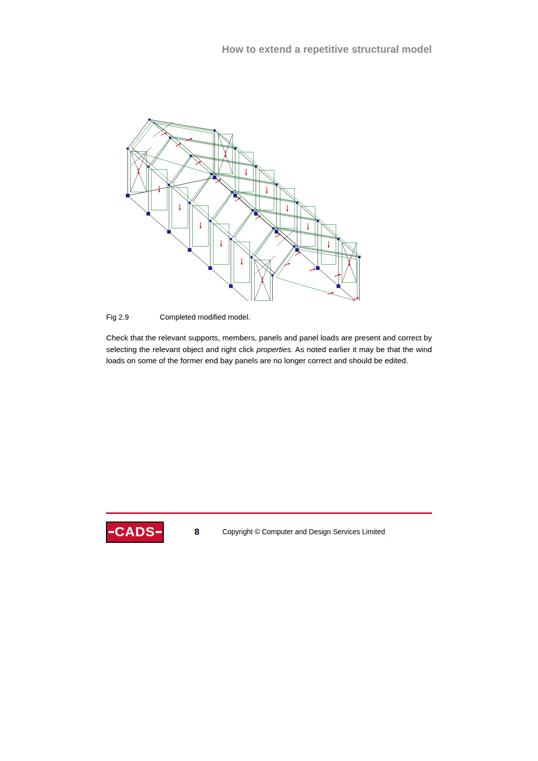How to extend a repetitive structural model
Fig 2.9 Completed modified model.
Check that the relevant supports, members, panels and panel loads are present and correct by selecting the relevant object and right click properties. As noted earlier it may be that the wind loads on some of the former end bay panels are no longer correct and should be edited.
CADS 8 Copyright © Computer and Design Services Limited